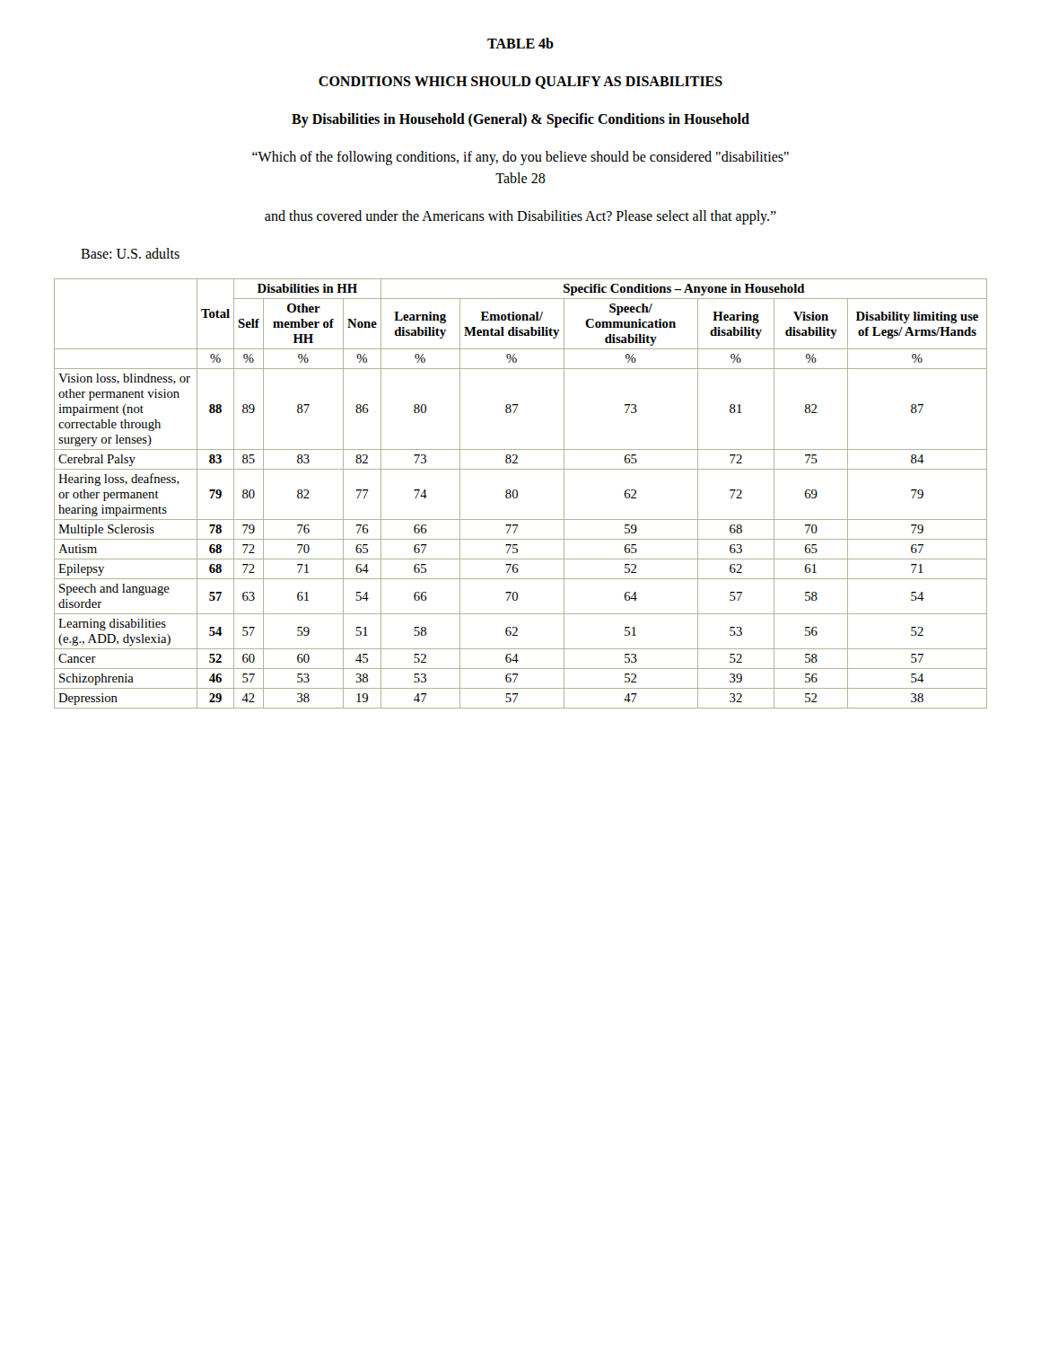TABLE 4b
CONDITIONS WHICH SHOULD QUALIFY AS DISABILITIES
By Disabilities in Household (General) & Specific Conditions in Household
“Which of the following conditions, if any, do you believe should be considered "disabilities"
Table 28
and thus covered under the Americans with Disabilities Act? Please select all that apply.”
Base: U.S. adults
| | Total | Disabilities in HH | Specific Conditions – Anyone in Household |
| --- | --- | --- | --- |
| Self | Other member of HH | None | Learning disability | Emotional/ Mental disability | Speech/ Communication disability | Hearing disability | Vision disability | Disability limiting use of Legs/ Arms/Hands |
| | % | % | % | % | % | % | % | % | % | % |
| Vision loss, blindness, or other permanent vision impairment (not correctable through surgery or lenses) | 88 | 89 | 87 | 86 | 80 | 87 | 73 | 81 | 82 | 87 |
| Cerebral Palsy | 83 | 85 | 83 | 82 | 73 | 82 | 65 | 72 | 75 | 84 |
| Hearing loss, deafness, or other permanent hearing impairments | 79 | 80 | 82 | 77 | 74 | 80 | 62 | 72 | 69 | 79 |
| Multiple Sclerosis | 78 | 79 | 76 | 76 | 66 | 77 | 59 | 68 | 70 | 79 |
| Autism | 68 | 72 | 70 | 65 | 67 | 75 | 65 | 63 | 65 | 67 |
| Epilepsy | 68 | 72 | 71 | 64 | 65 | 76 | 52 | 62 | 61 | 71 |
| Speech and language disorder | 57 | 63 | 61 | 54 | 66 | 70 | 64 | 57 | 58 | 54 |
| Learning disabilities (e.g., ADD, dyslexia) | 54 | 57 | 59 | 51 | 58 | 62 | 51 | 53 | 56 | 52 |
| Cancer | 52 | 60 | 60 | 45 | 52 | 64 | 53 | 52 | 58 | 57 |
| Schizophrenia | 46 | 57 | 53 | 38 | 53 | 67 | 52 | 39 | 56 | 54 |
| Depression | 29 | 42 | 38 | 19 | 47 | 57 | 47 | 32 | 52 | 38 |